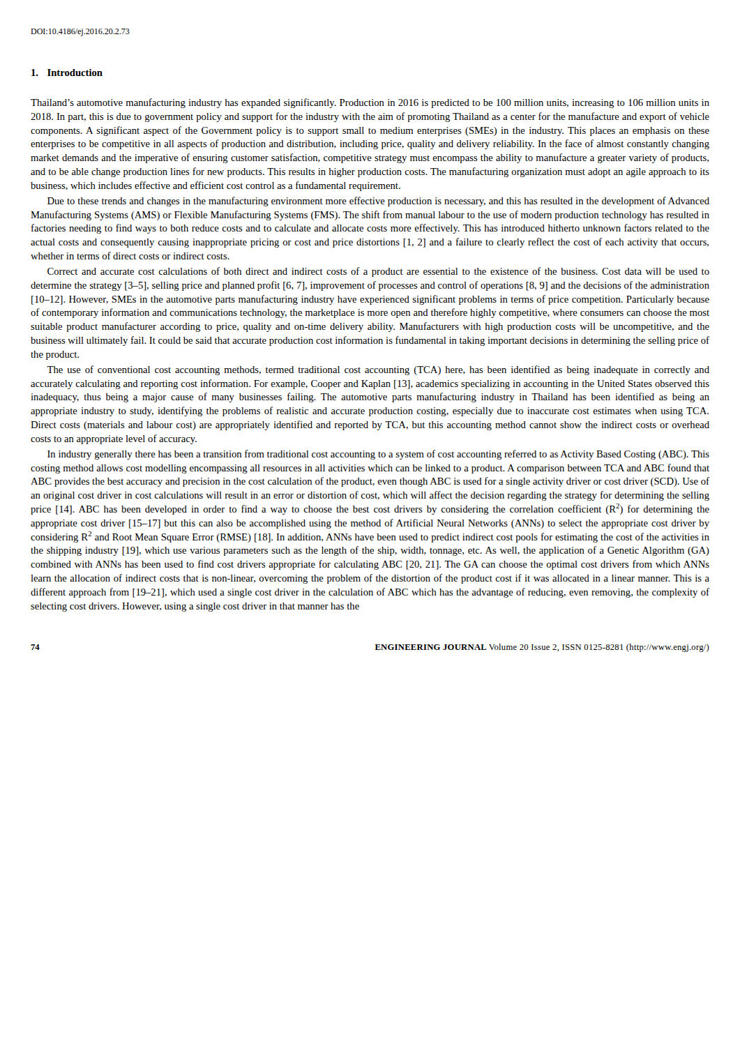DOI:10.4186/ej.2016.20.2.73
1. Introduction
Thailand’s automotive manufacturing industry has expanded significantly. Production in 2016 is predicted to be 100 million units, increasing to 106 million units in 2018. In part, this is due to government policy and support for the industry with the aim of promoting Thailand as a center for the manufacture and export of vehicle components. A significant aspect of the Government policy is to support small to medium enterprises (SMEs) in the industry. This places an emphasis on these enterprises to be competitive in all aspects of production and distribution, including price, quality and delivery reliability. In the face of almost constantly changing market demands and the imperative of ensuring customer satisfaction, competitive strategy must encompass the ability to manufacture a greater variety of products, and to be able change production lines for new products. This results in higher production costs. The manufacturing organization must adopt an agile approach to its business, which includes effective and efficient cost control as a fundamental requirement.
Due to these trends and changes in the manufacturing environment more effective production is necessary, and this has resulted in the development of Advanced Manufacturing Systems (AMS) or Flexible Manufacturing Systems (FMS). The shift from manual labour to the use of modern production technology has resulted in factories needing to find ways to both reduce costs and to calculate and allocate costs more effectively. This has introduced hitherto unknown factors related to the actual costs and consequently causing inappropriate pricing or cost and price distortions [1, 2] and a failure to clearly reflect the cost of each activity that occurs, whether in terms of direct costs or indirect costs.
Correct and accurate cost calculations of both direct and indirect costs of a product are essential to the existence of the business. Cost data will be used to determine the strategy [3–5], selling price and planned profit [6, 7], improvement of processes and control of operations [8, 9] and the decisions of the administration [10–12]. However, SMEs in the automotive parts manufacturing industry have experienced significant problems in terms of price competition. Particularly because of contemporary information and communications technology, the marketplace is more open and therefore highly competitive, where consumers can choose the most suitable product manufacturer according to price, quality and on-time delivery ability. Manufacturers with high production costs will be uncompetitive, and the business will ultimately fail. It could be said that accurate production cost information is fundamental in taking important decisions in determining the selling price of the product.
The use of conventional cost accounting methods, termed traditional cost accounting (TCA) here, has been identified as being inadequate in correctly and accurately calculating and reporting cost information. For example, Cooper and Kaplan [13], academics specializing in accounting in the United States observed this inadequacy, thus being a major cause of many businesses failing. The automotive parts manufacturing industry in Thailand has been identified as being an appropriate industry to study, identifying the problems of realistic and accurate production costing, especially due to inaccurate cost estimates when using TCA. Direct costs (materials and labour cost) are appropriately identified and reported by TCA, but this accounting method cannot show the indirect costs or overhead costs to an appropriate level of accuracy.
In industry generally there has been a transition from traditional cost accounting to a system of cost accounting referred to as Activity Based Costing (ABC). This costing method allows cost modelling encompassing all resources in all activities which can be linked to a product. A comparison between TCA and ABC found that ABC provides the best accuracy and precision in the cost calculation of the product, even though ABC is used for a single activity driver or cost driver (SCD). Use of an original cost driver in cost calculations will result in an error or distortion of cost, which will affect the decision regarding the strategy for determining the selling price [14]. ABC has been developed in order to find a way to choose the best cost drivers by considering the correlation coefficient (R2) for determining the appropriate cost driver [15–17] but this can also be accomplished using the method of Artificial Neural Networks (ANNs) to select the appropriate cost driver by considering R2 and Root Mean Square Error (RMSE) [18]. In addition, ANNs have been used to predict indirect cost pools for estimating the cost of the activities in the shipping industry [19], which use various parameters such as the length of the ship, width, tonnage, etc. As well, the application of a Genetic Algorithm (GA) combined with ANNs has been used to find cost drivers appropriate for calculating ABC [20, 21]. The GA can choose the optimal cost drivers from which ANNs learn the allocation of indirect costs that is non-linear, overcoming the problem of the distortion of the product cost if it was allocated in a linear manner. This is a different approach from [19–21], which used a single cost driver in the calculation of ABC which has the advantage of reducing, even removing, the complexity of selecting cost drivers. However, using a single cost driver in that manner has the
74 ENGINEERING JOURNAL Volume 20 Issue 2, ISSN 0125-8281 (http://www.engj.org/)